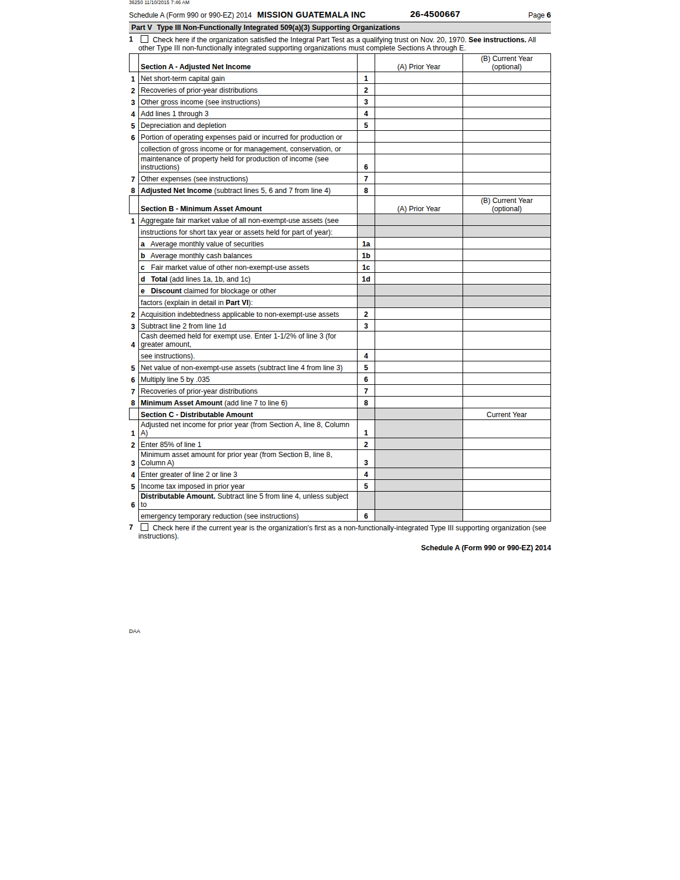36250 11/10/2015 7:46 AM
Schedule A (Form 990 or 990-EZ) 2014 MISSION GUATEMALA INC
26-4500667
Page 6
Part V
Type III Non-Functionally Integrated 509(a)(3) Supporting Organizations
1
Check here if the organization satisfied the Integral Part Test as a qualifying trust on Nov. 20, 1970. See instructions. All
other Type III non-functionally integrated supporting organizations must complete Sections A through E.
| | Section A - Adjusted Net Income | | (A) Prior Year | (B) Current Year (optional) |
| 1 | Net short-term capital gain | 1 | | |
| 2 | Recoveries of prior-year distributions | 2 | | |
| 3 | Other gross income (see instructions) | 3 | | |
| 4 | Add lines 1 through 3 | 4 | | |
| 5 | Depreciation and depletion | 5 | | |
| 6 | Portion of operating expenses paid or incurred for production or | | | |
| | collection of gross income or for management, conservation, or | | | |
| | maintenance of property held for production of income (see instructions) | 6 | | |
| 7 | Other expenses (see instructions) | 7 | | |
| 8 | Adjusted Net Income (subtract lines 5, 6 and 7 from line 4) | 8 | | |
| | Section B - Minimum Asset Amount | | (A) Prior Year | (B) Current Year (optional) |
| 1 | Aggregate fair market value of all non-exempt-use assets (see | | | |
| | instructions for short tax year or assets held for part of year): | | | |
| | a Average monthly value of securities | 1a | | |
| | b Average monthly cash balances | 1b | | |
| | c Fair market value of other non-exempt-use assets | 1c | | |
| | d Total (add lines 1a, 1b, and 1c) | 1d | | |
| | e Discount claimed for blockage or other | | | |
| | factors (explain in detail in Part VI ): | | | |
| 2 | Acquisition indebtedness applicable to non-exempt-use assets | 2 | | |
| 3 | Subtract line 2 from line 1d | 3 | | |
| 4 | Cash deemed held for exempt use. Enter 1-1/2% of line 3 (for greater amount, | | | |
| | see instructions). | 4 | | |
| 5 | Net value of non-exempt-use assets (subtract line 4 from line 3) | 5 | | |
| 6 | Multiply line 5 by .035 | 6 | | |
| 7 | Recoveries of prior-year distributions | 7 | | |
| 8 | Minimum Asset Amount (add line 7 to line 6) | 8 | | |
| | Section C - Distributable Amount | | | Current Year |
| 1 | Adjusted net income for prior year (from Section A, line 8, Column A) | 1 | | |
| 2 | Enter 85% of line 1 | 2 | | |
| 3 | Minimum asset amount for prior year (from Section B, line 8, Column A) | 3 | | |
| 4 | Enter greater of line 2 or line 3 | 4 | | |
| 5 | Income tax imposed in prior year | 5 | | |
| 6 | Distributable Amount. Subtract line 5 from line 4, unless subject to | | | |
| | emergency temporary reduction (see instructions) | 6 | | |
7
Check here if the current year is the organization's first as a non-functionally-integrated Type III supporting organization (see
instructions).
Schedule A (Form 990 or 990-EZ) 2014
DAA